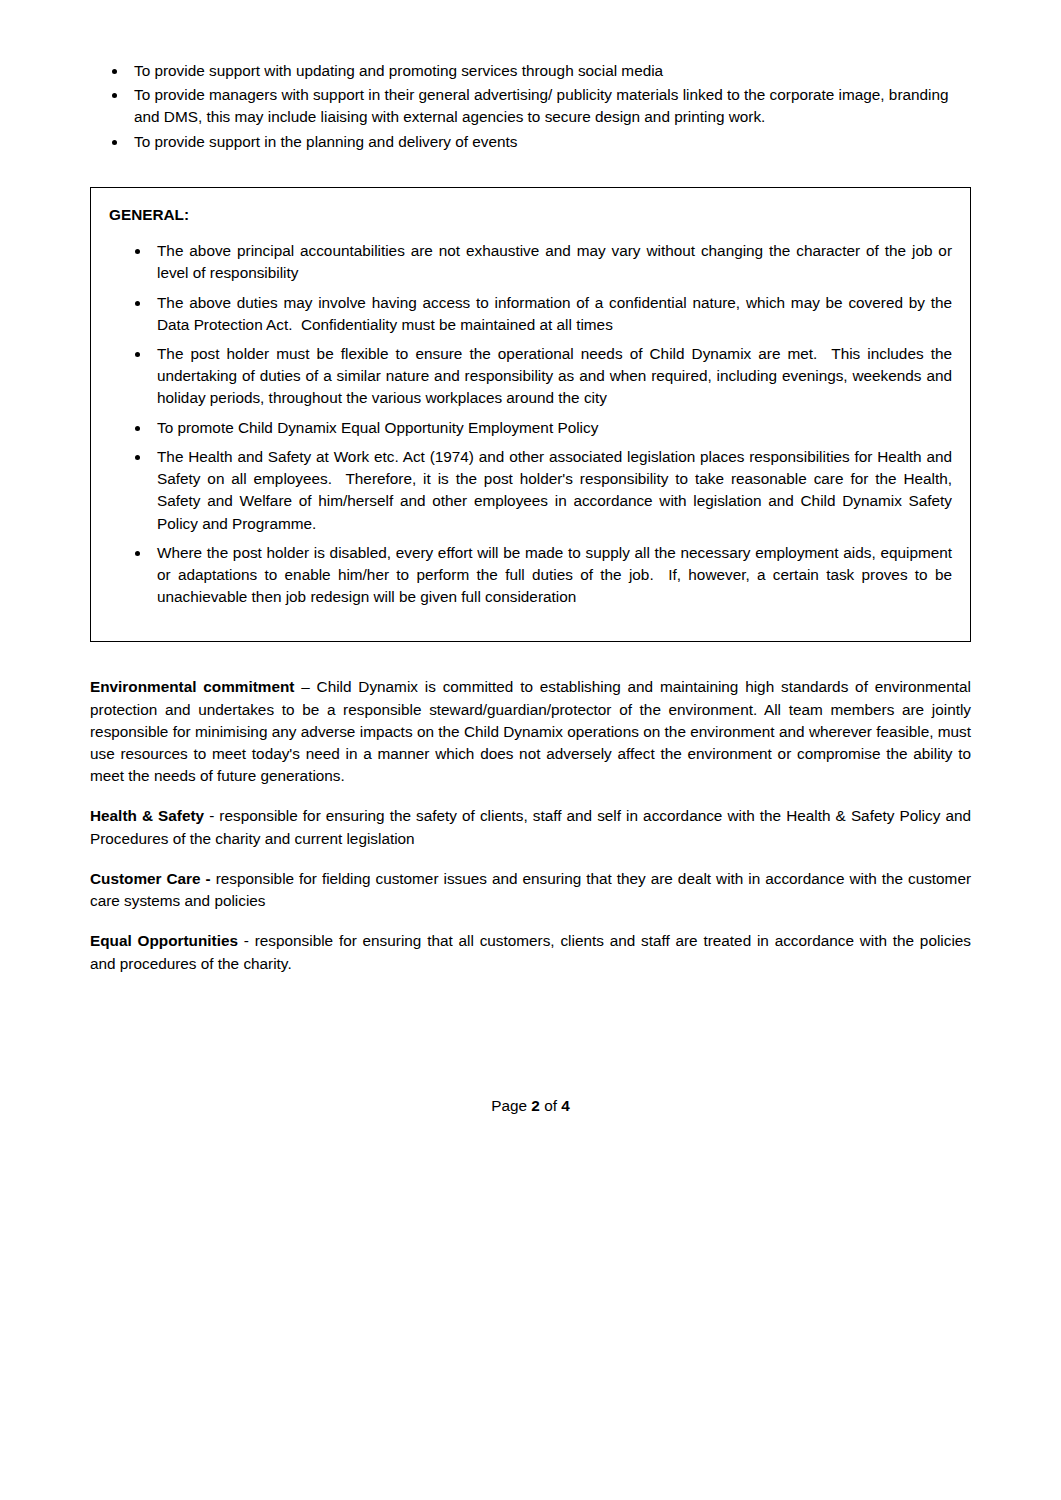To provide support with updating and promoting services through social media
To provide managers with support in their general advertising/ publicity materials linked to the corporate image, branding and DMS, this may include liaising with external agencies to secure design and printing work.
To provide support in the planning and delivery of events
GENERAL:
The above principal accountabilities are not exhaustive and may vary without changing the character of the job or level of responsibility
The above duties may involve having access to information of a confidential nature, which may be covered by the Data Protection Act. Confidentiality must be maintained at all times
The post holder must be flexible to ensure the operational needs of Child Dynamix are met. This includes the undertaking of duties of a similar nature and responsibility as and when required, including evenings, weekends and holiday periods, throughout the various workplaces around the city
To promote Child Dynamix Equal Opportunity Employment Policy
The Health and Safety at Work etc. Act (1974) and other associated legislation places responsibilities for Health and Safety on all employees. Therefore, it is the post holder's responsibility to take reasonable care for the Health, Safety and Welfare of him/herself and other employees in accordance with legislation and Child Dynamix Safety Policy and Programme.
Where the post holder is disabled, every effort will be made to supply all the necessary employment aids, equipment or adaptations to enable him/her to perform the full duties of the job. If, however, a certain task proves to be unachievable then job redesign will be given full consideration
Environmental commitment – Child Dynamix is committed to establishing and maintaining high standards of environmental protection and undertakes to be a responsible steward/guardian/protector of the environment. All team members are jointly responsible for minimising any adverse impacts on the Child Dynamix operations on the environment and wherever feasible, must use resources to meet today's need in a manner which does not adversely affect the environment or compromise the ability to meet the needs of future generations.
Health & Safety - responsible for ensuring the safety of clients, staff and self in accordance with the Health & Safety Policy and Procedures of the charity and current legislation
Customer Care - responsible for fielding customer issues and ensuring that they are dealt with in accordance with the customer care systems and policies
Equal Opportunities - responsible for ensuring that all customers, clients and staff are treated in accordance with the policies and procedures of the charity.
Page 2 of 4